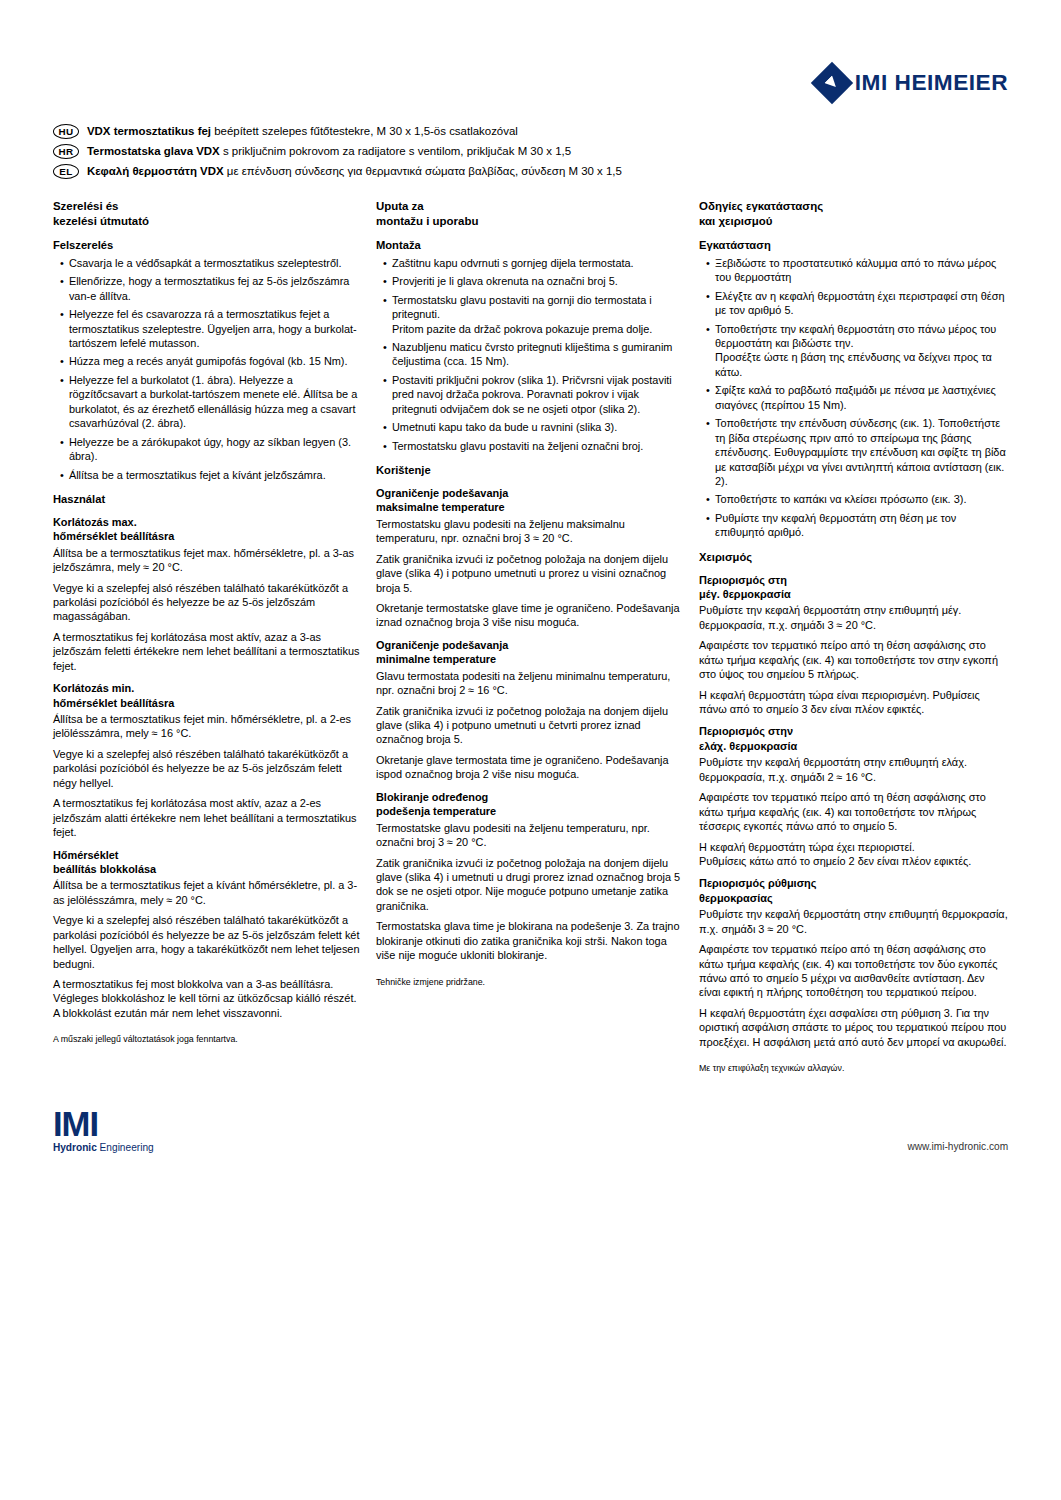IMI HEIMEIER
HU VDX termosztatikus fej beépített szelepes fűtőtestekre, M 30 x 1,5-ös csatlakozóval
HR Termostatska glava VDX s priključnim pokrovom za radijatore s ventilom, priključak M 30 x 1,5
EL Κεφαλή θερμοστάτη VDX με επένδυση σύνδεσης για θερμαντικά σώματα βαλβίδας, σύνδεση M 30 x 1,5
Szerelési és
kezelési útmutató
Felszerelés
Csavarja le a védősapkát a termosztatikus szeleptestről.
Ellenőrizze, hogy a termosztatikus fej az 5-ös jelzőszámra van-e állítva.
Helyezze fel és csavarozza rá a termosztatikus fejet a termosztatikus szeleptestre. Ügyeljen arra, hogy a burkolat-tartószem lefelé mutasson.
Húzza meg a recés anyát gumipofás fogóval (kb. 15 Nm).
Helyezze fel a burkolatot (1. ábra). Helyezze a rögzítőcsavart a burkolat-tartószem menete elé. Állítsa be a burkolatot, és az érezhető ellenállásig húzza meg a csavart csavarhúzóval (2. ábra).
Helyezze be a zárókupakot úgy, hogy az síkban legyen (3. ábra).
Állítsa be a termosztatikus fejet a kívánt jelzőszámra.
Használat
Korlátozás max.
hőmérséklet beállításra
Állítsa be a termosztatikus fejet max. hőmérsékletre, pl. a 3-as jelzőszámra, mely ≈ 20 °C.
Vegye ki a szelepfej alsó részében található takarékütközőt a parkolási pozícióból és helyezze be az 5-ös jelzőszám magasságában.
A termosztatikus fej korlátozása most aktív, azaz a 3-as jelzőszám feletti értékekre nem lehet beállítani a termosztatikus fejet.
Korlátozás min.
hőmérséklet beállításra
Állítsa be a termosztatikus fejet min. hőmérsékletre, pl. a 2-es jelölésszámra, mely ≈ 16 °C.
Vegye ki a szelepfej alsó részében található takarékütközőt a parkolási pozícióból és helyezze be az 5-ös jelzőszám felett négy hellyel.
A termosztatikus fej korlátozása most aktív, azaz a 2-es jelzőszám alatti értékekre nem lehet beállítani a termosztatikus fejet.
Hőmérséklet
beállítás blokkolása
Állítsa be a termosztatikus fejet a kívánt hőmérsékletre, pl. a 3-as jelölésszámra, mely ≈ 20 °C.
Vegye ki a szelepfej alsó részében található takarékütközőt a parkolási pozícióból és helyezze be az 5-ös jelzőszám felett két hellyel. Ügyeljen arra, hogy a takarékütközőt nem lehet teljesen bedugni.
A termosztatikus fej most blokkolva van a 3-as beállításra. Végleges blokkoláshoz le kell törni az ütközőcsap kiálló részét. A blokkolást ezután már nem lehet visszavonni.
A műszaki jellegű változtatások joga fenntartva.
Uputa za
montažu i uporabu
Montaža
Zaštitnu kapu odvrnuti s gornjeg dijela termostata.
Provjeriti je li glava okrenuta na označni broj 5.
Termostatsku glavu postaviti na gornji dio termostata i pritegnuti.
Pritom pazite da držač pokrova pokazuje prema dolje.
Nazubljenu maticu čvrsto pritegnuti kliještima s gumiranim čeljustima (cca. 15 Nm).
Postaviti priključni pokrov (slika 1). Pričvrsni vijak postaviti pred navoj držača pokrova. Poravnati pokrov i vijak pritegnuti odvijačem dok se ne osjeti otpor (slika 2).
Umetnuti kapu tako da bude u ravnini (slika 3).
Termostatsku glavu postaviti na željeni označni broj.
Korištenje
Ograničenje podešavanja
maksimalne temperature
Termostatsku glavu podesiti na željenu maksimalnu temperaturu, npr. označni broj 3 ≈ 20 °C.
Zatik graničnika izvući iz početnog položaja na donjem dijelu glave (slika 4) i potpuno umetnuti u prorez u visini označnog broja 5.
Okretanje termostatske glave time je ograničeno. Podešavanja iznad označnog broja 3 više nisu moguća.
Ograničenje podešavanja
minimalne temperature
Glavu termostata podesiti na željenu minimalnu temperaturu, npr. označni broj 2 ≈ 16 °C.
Zatik graničnika izvući iz početnog položaja na donjem dijelu glave (slika 4) i potpuno umetnuti u četvrti prorez iznad označnog broja 5.
Okretanje glave termostata time je ograničeno. Podešavanja ispod označnog broja 2 više nisu moguća.
Blokiranje određenog
podešenja temperature
Termostatske glavu podesiti na željenu temperaturu, npr. označni broj 3 ≈ 20 °C.
Zatik graničnika izvući iz početnog položaja na donjem dijelu glave (slika 4) i umetnuti u drugi prorez iznad označnog broja 5 dok se ne osjeti otpor. Nije moguće potpuno umetanje zatika graničnika.
Termostatska glava time je blokirana na podešenje 3. Za trajno blokiranje otkinuti dio zatika graničnika koji strši. Nakon toga više nije moguće ukloniti blokiranje.
Tehničke izmjene pridržane.
Οδηγίες εγκατάστασης
και χειρισμού
Εγκατάσταση
Ξεβιδώστε το προστατευτικό κάλυμμα από το πάνω μέρος του θερμοστάτη
Ελέγξτε αν η κεφαλή θερμοστάτη έχει περιστραφεί στη θέση με τον αριθμό 5.
Τοποθετήστε την κεφαλή θερμοστάτη στο πάνω μέρος του θερμοστάτη και βιδώστε την.
Προσέξτε ώστε η βάση της επένδυσης να δείχνει προς τα κάτω.
Σφίξτε καλά το ραβδωτό παξιμάδι με πένσα με λαστιχένιες σιαγόνες (περίπου 15 Nm).
Τοποθετήστε την επένδυση σύνδεσης (εικ. 1). Τοποθετήστε τη βίδα στερέωσης πριν από το σπείρωμα της βάσης επένδυσης. Ευθυγραμμίστε την επένδυση και σφίξτε τη βίδα με κατσαβίδι μέχρι να γίνει αντιληπτή κάποια αντίσταση (εικ. 2).
Τοποθετήστε το καπάκι να κλείσει πρόσωπο (εικ. 3).
Ρυθμίστε την κεφαλή θερμοστάτη στη θέση με τον επιθυμητό αριθμό.
Χειρισμός
Περιορισμός στη
μέγ. θερμοκρασία
Ρυθμίστε την κεφαλή θερμοστάτη στην επιθυμητή μέγ. θερμοκρασία, π.χ. σημάδι 3 ≈ 20 °C.
Αφαιρέστε τον τερματικό πείρο από τη θέση ασφάλισης στο κάτω τμήμα κεφαλής (εικ. 4) και τοποθετήστε τον στην εγκοπή στο ύψος του σημείου 5 πλήρως.
Η κεφαλή θερμοστάτη τώρα είναι περιορισμένη. Ρυθμίσεις πάνω από το σημείο 3 δεν είναι πλέον εφικτές.
Περιορισμός στην
ελάχ. θερμοκρασία
Ρυθμίστε την κεφαλή θερμοστάτη στην επιθυμητή ελάχ. θερμοκρασία, π.χ. σημάδι 2 ≈ 16 °C.
Αφαιρέστε τον τερματικό πείρο από τη θέση ασφάλισης στο κάτω τμήμα κεφαλής (εικ. 4) και τοποθετήστε τον πλήρως τέσσερις εγκοπές πάνω από το σημείο 5.
Η κεφαλή θερμοστάτη τώρα έχει περιοριστεί.
Ρυθμίσεις κάτω από το σημείο 2 δεν είναι πλέον εφικτές.
Περιορισμός ρύθμισης
θερμοκρασίας
Ρυθμίστε την κεφαλή θερμοστάτη στην επιθυμητή θερμοκρασία, π.χ. σημάδι 3 ≈ 20 °C.
Αφαιρέστε τον τερματικό πείρο από τη θέση ασφάλισης στο κάτω τμήμα κεφαλής (εικ. 4) και τοποθετήστε τον δύο εγκοπές πάνω από το σημείο 5 μέχρι να αισθανθείτε αντίσταση. Δεν είναι εφικτή η πλήρης τοποθέτηση του τερματικού πείρου.
Η κεφαλή θερμοστάτη έχει ασφαλίσει στη ρύθμιση 3. Για την οριστική ασφάλιση σπάστε το μέρος του τερματικού πείρου που προεξέχει. Η ασφάλιση μετά από αυτό δεν μπορεί να ακυρωθεί.
Με την επιφύλαξη τεχνικών αλλαγών.
IMI
Hydronic Engineering
www.imi-hydronic.com